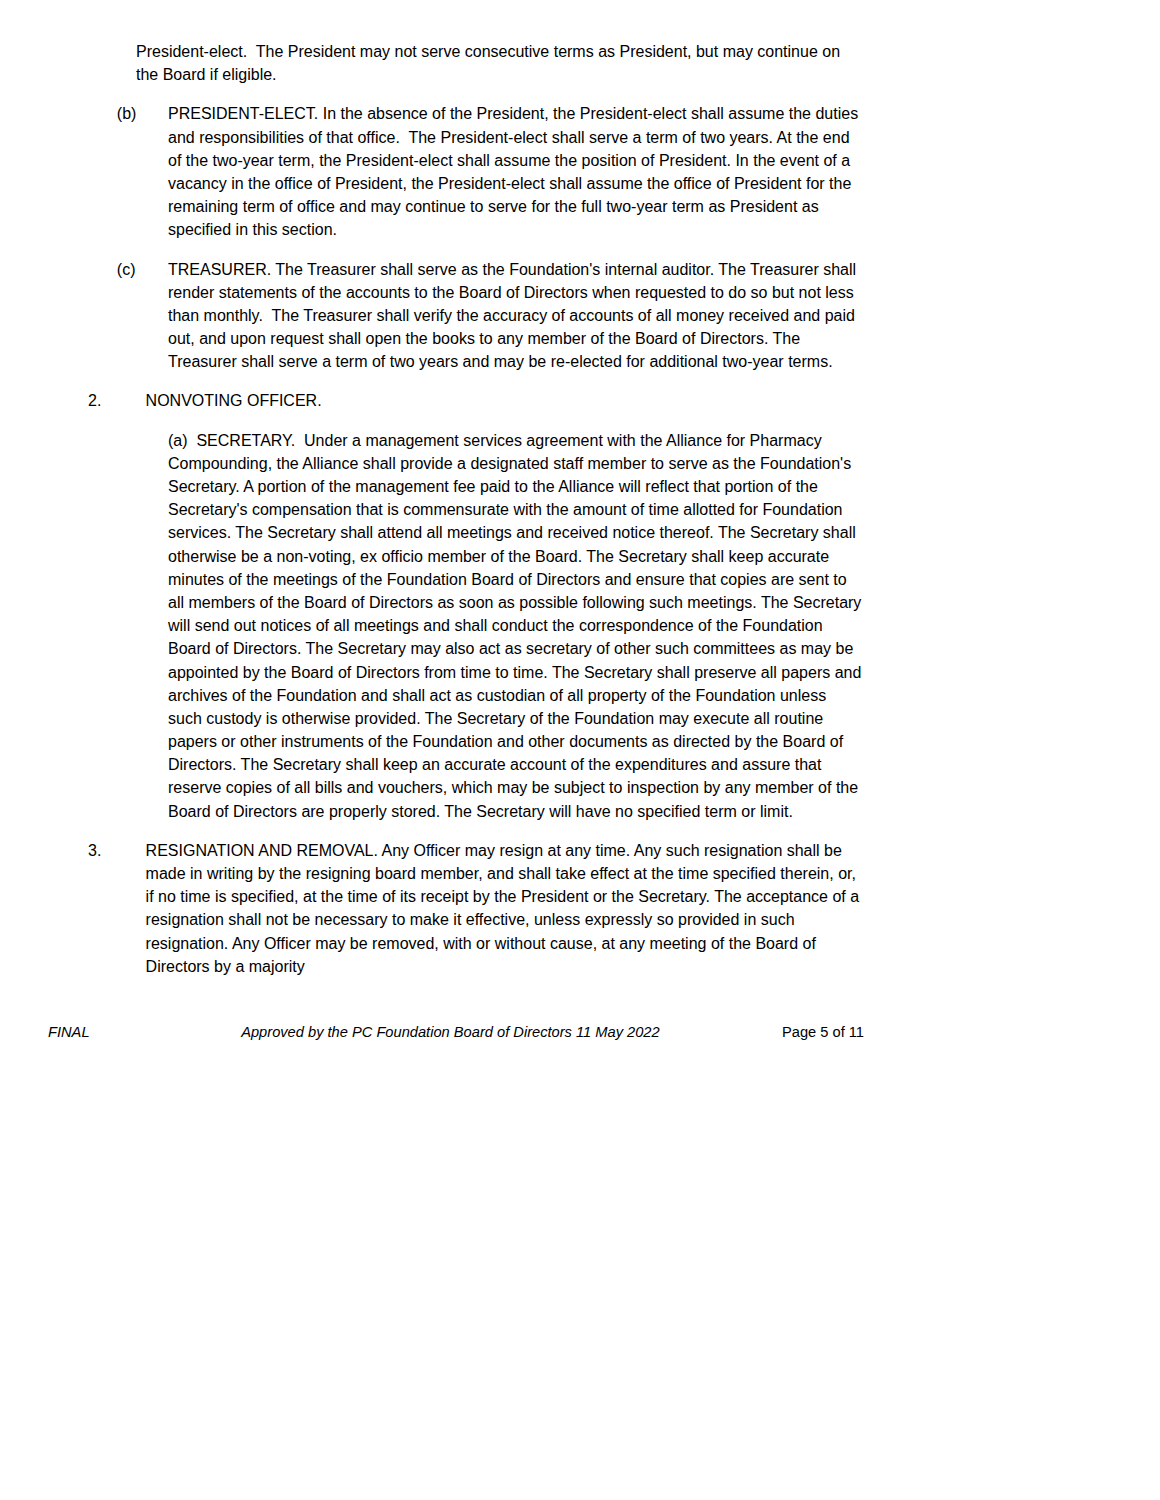President-elect. The President may not serve consecutive terms as President, but may continue on the Board if eligible.
(b) PRESIDENT-ELECT. In the absence of the President, the President-elect shall assume the duties and responsibilities of that office. The President-elect shall serve a term of two years. At the end of the two-year term, the President-elect shall assume the position of President. In the event of a vacancy in the office of President, the President-elect shall assume the office of President for the remaining term of office and may continue to serve for the full two-year term as President as specified in this section.
(c) TREASURER. The Treasurer shall serve as the Foundation's internal auditor. The Treasurer shall render statements of the accounts to the Board of Directors when requested to do so but not less than monthly. The Treasurer shall verify the accuracy of accounts of all money received and paid out, and upon request shall open the books to any member of the Board of Directors. The Treasurer shall serve a term of two years and may be re-elected for additional two-year terms.
2. NONVOTING OFFICER.
(a) SECRETARY. Under a management services agreement with the Alliance for Pharmacy Compounding, the Alliance shall provide a designated staff member to serve as the Foundation's Secretary. A portion of the management fee paid to the Alliance will reflect that portion of the Secretary's compensation that is commensurate with the amount of time allotted for Foundation services. The Secretary shall attend all meetings and received notice thereof. The Secretary shall otherwise be a non-voting, ex officio member of the Board. The Secretary shall keep accurate minutes of the meetings of the Foundation Board of Directors and ensure that copies are sent to all members of the Board of Directors as soon as possible following such meetings. The Secretary will send out notices of all meetings and shall conduct the correspondence of the Foundation Board of Directors. The Secretary may also act as secretary of other such committees as may be appointed by the Board of Directors from time to time. The Secretary shall preserve all papers and archives of the Foundation and shall act as custodian of all property of the Foundation unless such custody is otherwise provided. The Secretary of the Foundation may execute all routine papers or other instruments of the Foundation and other documents as directed by the Board of Directors. The Secretary shall keep an accurate account of the expenditures and assure that reserve copies of all bills and vouchers, which may be subject to inspection by any member of the Board of Directors are properly stored. The Secretary will have no specified term or limit.
3. RESIGNATION AND REMOVAL. Any Officer may resign at any time. Any such resignation shall be made in writing by the resigning board member, and shall take effect at the time specified therein, or, if no time is specified, at the time of its receipt by the President or the Secretary. The acceptance of a resignation shall not be necessary to make it effective, unless expressly so provided in such resignation. Any Officer may be removed, with or without cause, at any meeting of the Board of Directors by a majority
FINAL Approved by the PC Foundation Board of Directors 11 May 2022 Page 5 of 11